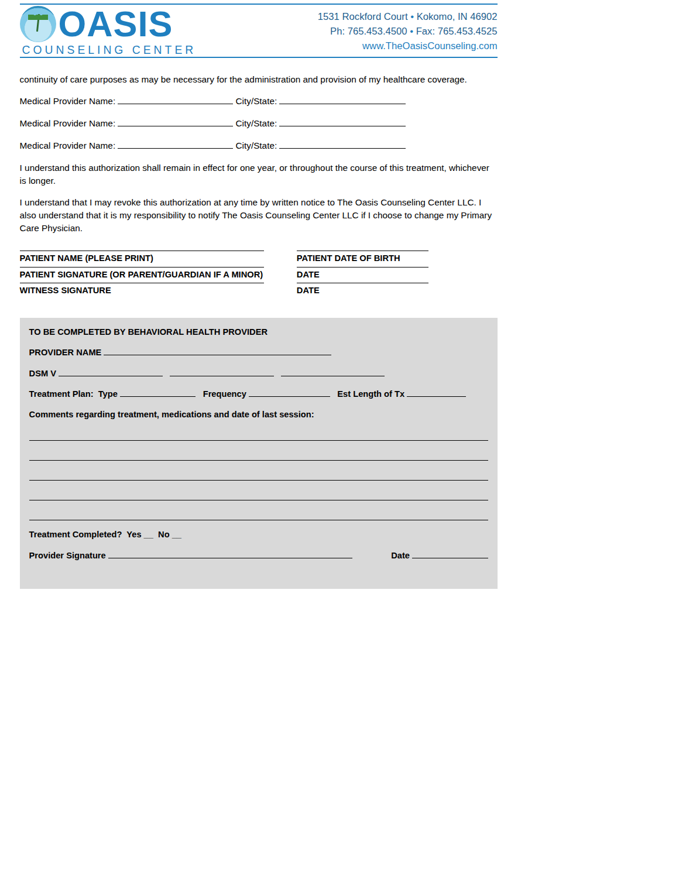OASIS
COUNSELING CENTER
1531 Rockford Court • Kokomo, IN 46902
Ph: 765.453.4500 • Fax: 765.453.4525
www.TheOasisCounseling.com
continuity of care purposes as may be necessary for the administration and provision of my healthcare coverage.
Medical Provider Name: City/State:
Medical Provider Name: City/State:
Medical Provider Name: City/State:
I understand this authorization shall remain in effect for one year, or throughout the course of this treatment, whichever is longer.
I understand that I may revoke this authorization at any time by written notice to The Oasis Counseling Center LLC. I also understand that it is my responsibility to notify The Oasis Counseling Center LLC if I choose to change my Primary Care Physician.
| PATIENT NAME (PLEASE PRINT) | PATIENT DATE OF BIRTH |
| PATIENT SIGNATURE (OR PARENT/GUARDIAN IF A MINOR) | DATE |
| WITNESS SIGNATURE | DATE |
TO BE COMPLETED BY BEHAVIORAL HEALTH PROVIDER
PROVIDER NAME
DSM V
Treatment Plan: Type Frequency Est Length of Tx
Comments regarding treatment, medications and date of last session:
Treatment Completed? Yes __ No __
Provider Signature
Date